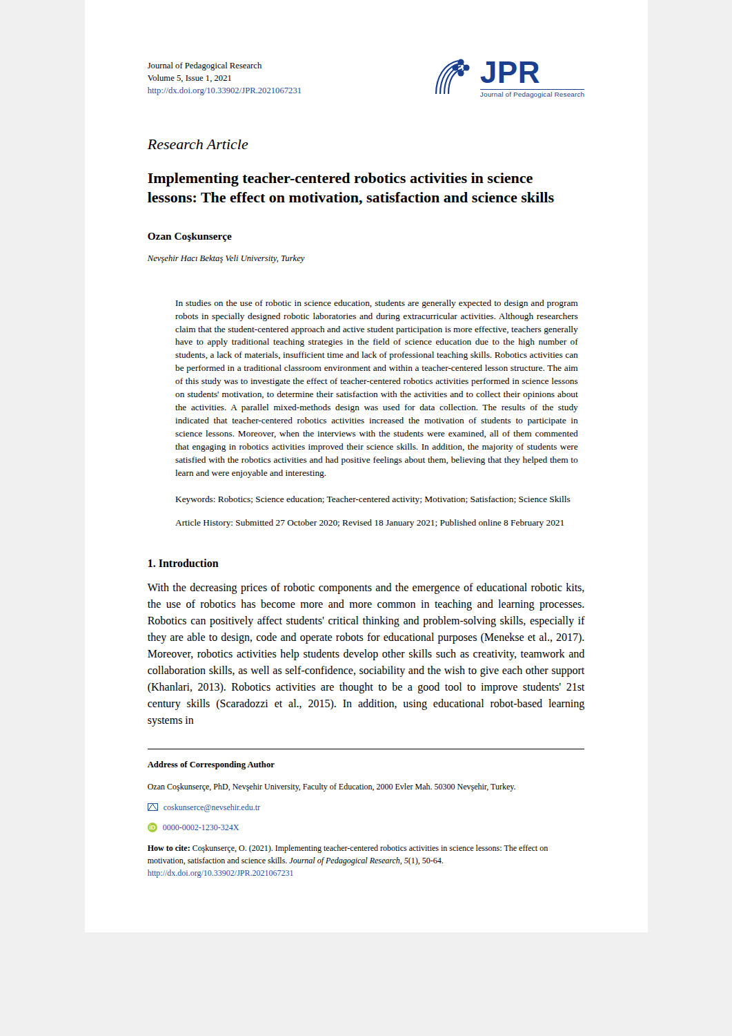Journal of Pedagogical Research
Volume 5, Issue 1, 2021
http://dx.doi.org/10.33902/JPR.2021067231
JPR Journal of Pedagogical Research
Research Article
Implementing teacher-centered robotics activities in science lessons: The effect on motivation, satisfaction and science skills
Ozan Coşkunserçe
Nevşehir Hacı Bektaş Veli University, Turkey
In studies on the use of robotic in science education, students are generally expected to design and program robots in specially designed robotic laboratories and during extracurricular activities. Although researchers claim that the student-centered approach and active student participation is more effective, teachers generally have to apply traditional teaching strategies in the field of science education due to the high number of students, a lack of materials, insufficient time and lack of professional teaching skills. Robotics activities can be performed in a traditional classroom environment and within a teacher-centered lesson structure. The aim of this study was to investigate the effect of teacher-centered robotics activities performed in science lessons on students' motivation, to determine their satisfaction with the activities and to collect their opinions about the activities. A parallel mixed-methods design was used for data collection. The results of the study indicated that teacher-centered robotics activities increased the motivation of students to participate in science lessons. Moreover, when the interviews with the students were examined, all of them commented that engaging in robotics activities improved their science skills. In addition, the majority of students were satisfied with the robotics activities and had positive feelings about them, believing that they helped them to learn and were enjoyable and interesting.
Keywords: Robotics; Science education; Teacher-centered activity; Motivation; Satisfaction; Science Skills
Article History: Submitted 27 October 2020; Revised 18 January 2021; Published online 8 February 2021
1. Introduction
With the decreasing prices of robotic components and the emergence of educational robotic kits, the use of robotics has become more and more common in teaching and learning processes. Robotics can positively affect students' critical thinking and problem-solving skills, especially if they are able to design, code and operate robots for educational purposes (Menekse et al., 2017). Moreover, robotics activities help students develop other skills such as creativity, teamwork and collaboration skills, as well as self-confidence, sociability and the wish to give each other support (Khanlari, 2013). Robotics activities are thought to be a good tool to improve students' 21st century skills (Scaradozzi et al., 2015). In addition, using educational robot-based learning systems in
Address of Corresponding Author
Ozan Coşkunserçe, PhD, Nevşehir University, Faculty of Education, 2000 Evler Mah. 50300 Nevşehir, Turkey.
coskunserce@nevsehir.edu.tr
iD 0000-0002-1230-324X
How to cite: Coşkunserçe, O. (2021). Implementing teacher-centered robotics activities in science lessons: The effect on motivation, satisfaction and science skills. Journal of Pedagogical Research, 5(1), 50-64. http://dx.doi.org/10.33902/JPR.2021067231